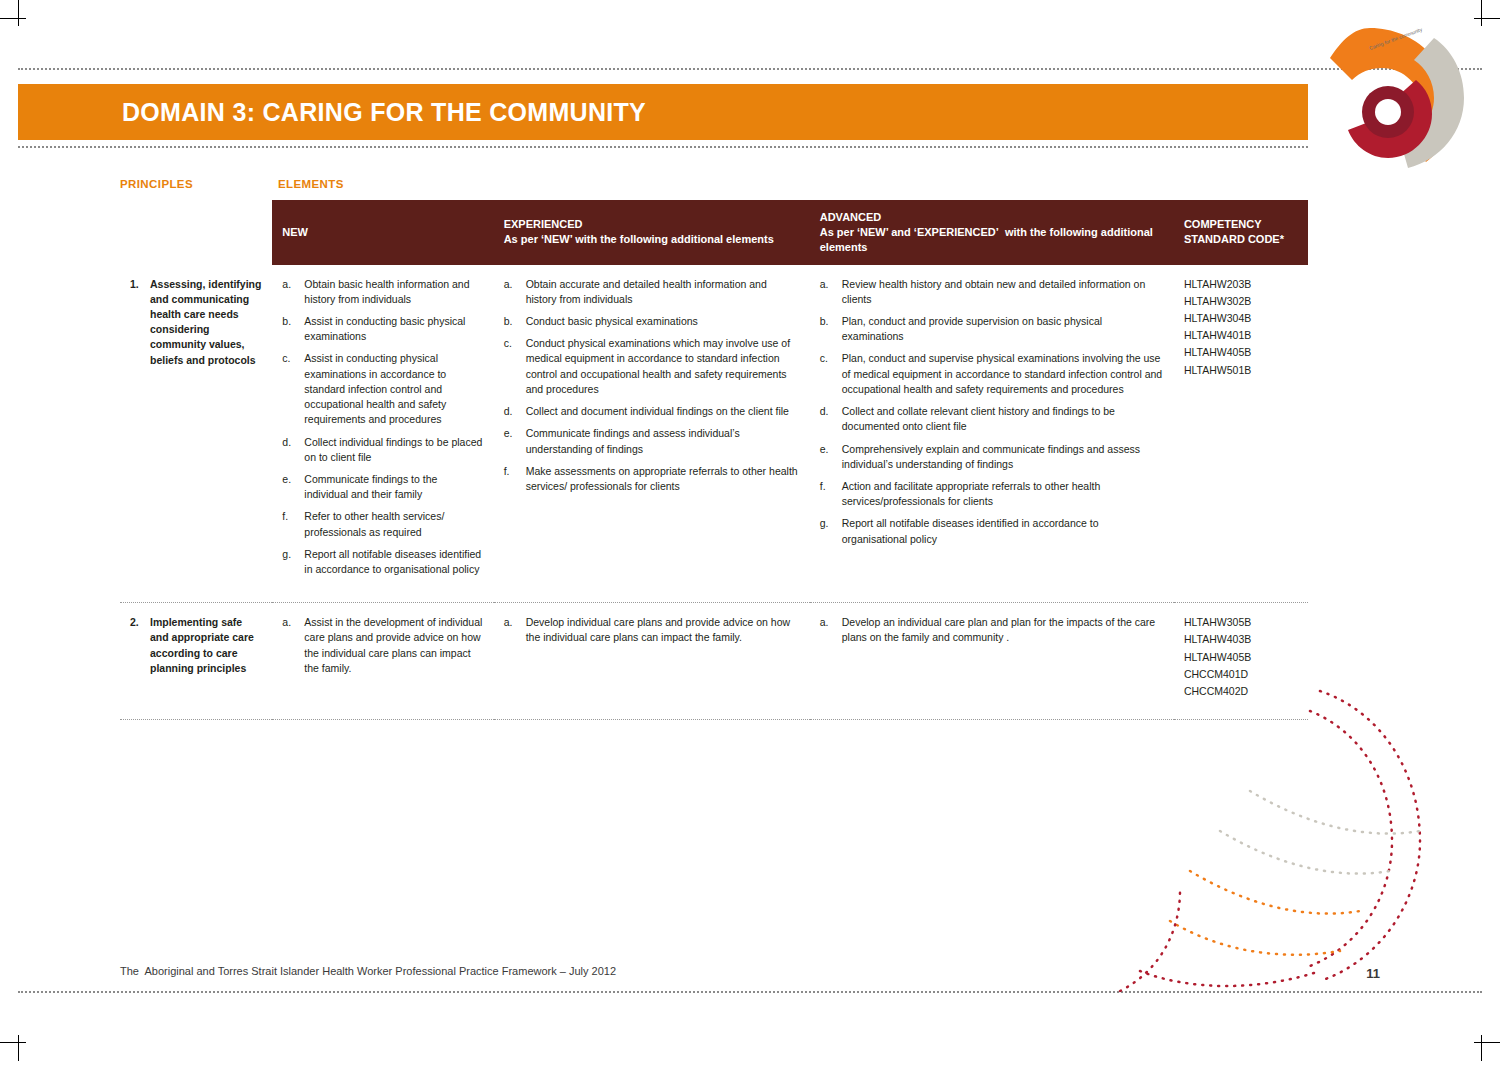Caring for the community
DOMAIN 3: CARING FOR THE COMMUNITY
PRINCIPLES
ELEMENTS
| | NEW | EXPERIENCED As per ‘NEW’ with the following additional elements | ADVANCED As per ‘NEW’ and ‘EXPERIENCED’ with the following additional elements | COMPETENCY STANDARD CODE* |
| --- | --- | --- | --- | --- |
| 1. Assessing, identifying and communicating health care needs considering community values, beliefs and protocols | a. Obtain basic health information and history from individuals b. Assist in conducting basic physical examinations c. Assist in conducting physical examinations in accordance to standard infection control and occupational health and safety requirements and procedures d. Collect individual findings to be placed on to client file e. Communicate findings to the individual and their family f. Refer to other health services/ professionals as required g. Report all notifable diseases identified in accordance to organisational policy | a. Obtain accurate and detailed health information and history from individuals b. Conduct basic physical examinations c. Conduct physical examinations which may involve use of medical equipment in accordance to standard infection control and occupational health and safety requirements and procedures d. Collect and document individual findings on the client file e. Communicate findings and assess individual’s understanding of findings f. Make assessments on appropriate referrals to other health services/ professionals for clients | a. Review health history and obtain new and detailed information on clients b. Plan, conduct and provide supervision on basic physical examinations c. Plan, conduct and supervise physical examinations involving the use of medical equipment in accordance to standard infection control and occupational health and safety requirements and procedures d. Collect and collate relevant client history and findings to be documented onto client file e. Comprehensively explain and communicate findings and assess individual’s understanding of findings f. Action and facilitate appropriate referrals to other health services/professionals for clients g. Report all notifable diseases identified in accordance to organisational policy | HLTAHW203B HLTAHW302B HLTAHW304B HLTAHW401B HLTAHW405B HLTAHW501B |
| 2. Implementing safe and appropriate care according to care planning principles | a. Assist in the development of individual care plans and provide advice on how the individual care plans can impact the family. | a. Develop individual care plans and provide advice on how the individual care plans can impact the family. | a. Develop an individual care plan and plan for the impacts of the care plans on the family and community . | HLTAHW305B HLTAHW403B HLTAHW405B CHCCM401D CHCCM402D |
The Aboriginal and Torres Strait Islander Health Worker Professional Practice Framework – July 2012
11